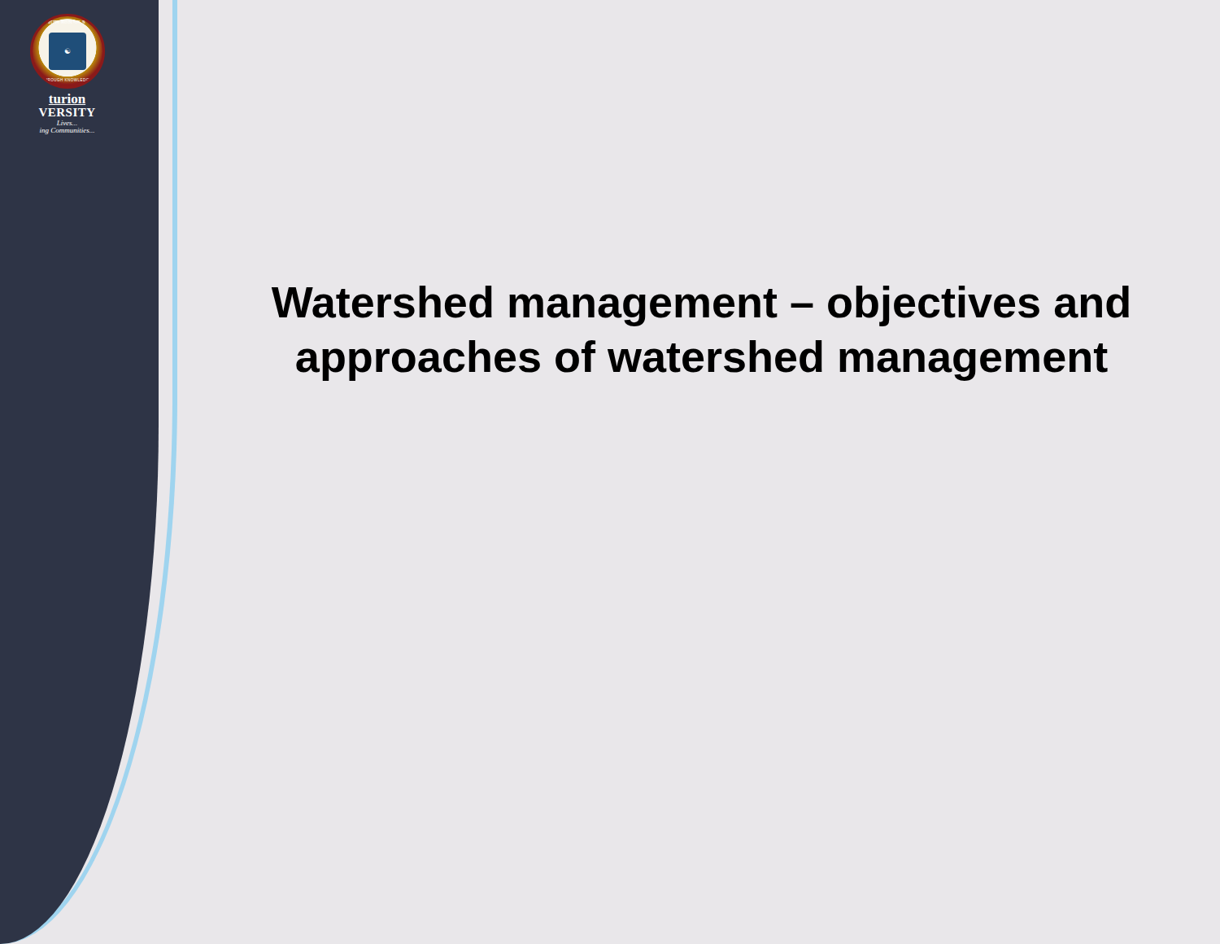☯
turion
VERSITY
Lives...
ing Communities...
Watershed management – objectives and approaches of watershed management